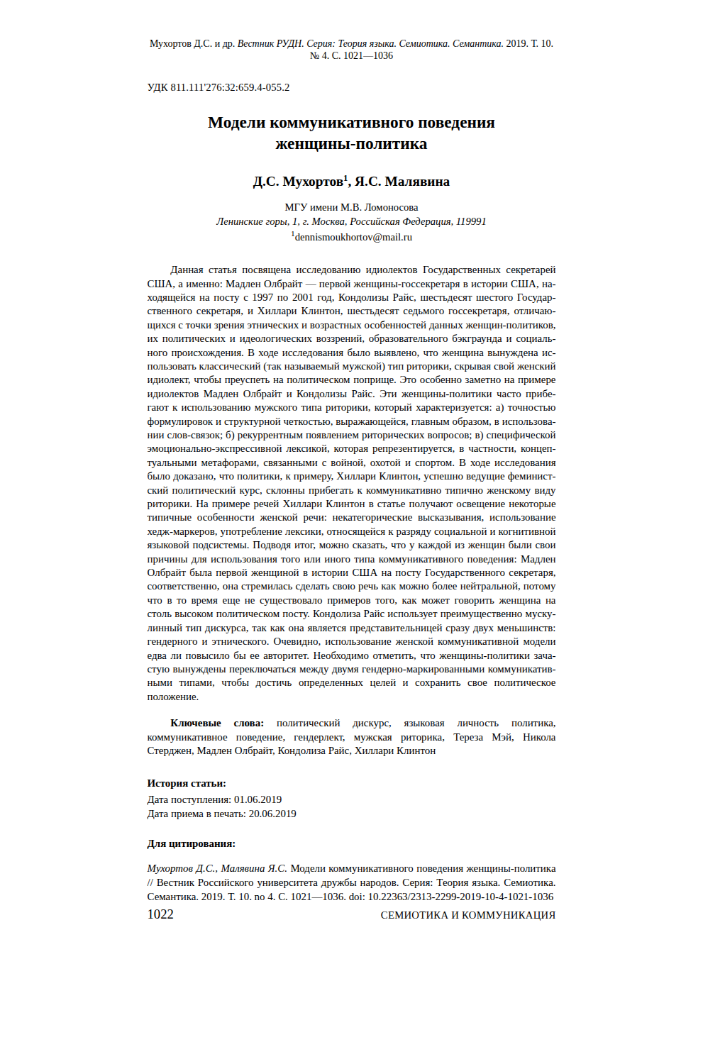Мухортов Д.С. и др. Вестник РУДН. Серия: Теория языка. Семиотика. Семантика. 2019. Т. 10. № 4. С. 1021—1036
УДК 811.111'276:32:659.4-055.2
Модели коммуникативного поведения
женщины-политика
Д.С. Мухортов1, Я.С. Малявина
МГУ имени М.В. Ломоносова
Ленинские горы, 1, г. Москва, Российская Федерация, 119991
1dennismoukhortov@mail.ru
Данная статья посвящена исследованию идиолектов Государственных секретарей США, а именно: Мадлен Олбрайт — первой женщины-госсекретаря в истории США, находящейся на посту с 1997 по 2001 год, Кондолизы Райс, шестьдесят шестого Государственного секретаря, и Хиллари Клинтон, шестьдесят седьмого госсекретаря, отличающихся с точки зрения этнических и возрастных особенностей данных женщин-политиков, их политических и идеологических воззрений, образовательного бэкграунда и социального происхождения. В ходе исследования было выявлено, что женщина вынуждена использовать классический (так называемый мужской) тип риторики, скрывая свой женский идиолект, чтобы преуспеть на политическом поприще. Это особенно заметно на примере идиолектов Мадлен Олбрайт и Кондолизы Райс. Эти женщины-политики часто прибегают к использованию мужского типа риторики, который характеризуется: а) точностью формулировок и структурной четкостью, выражающейся, главным образом, в использовании слов-связок; б) рекуррентным появлением риторических вопросов; в) специфической эмоционально-экспрессивной лексикой, которая репрезентируется, в частности, концептуальными метафорами, связанными с войной, охотой и спортом. В ходе исследования было доказано, что политики, к примеру, Хиллари Клинтон, успешно ведущие феминистский политический курс, склонны прибегать к коммуникативно типично женскому виду риторики. На примере речей Хиллари Клинтон в статье получают освещение некоторые типичные особенности женской речи: некатегорические высказывания, использование хедж-маркеров, употребление лексики, относящейся к разряду социальной и когнитивной языковой подсистемы. Подводя итог, можно сказать, что у каждой из женщин были свои причины для использования того или иного типа коммуникативного поведения: Мадлен Олбрайт была первой женщиной в истории США на посту Государственного секретаря, соответственно, она стремилась сделать свою речь как можно более нейтральной, потому что в то время еще не существовало примеров того, как может говорить женщина на столь высоком политическом посту. Кондолиза Райс использует преимущественно мускулинный тип дискурса, так как она является представительницей сразу двух меньшинств: гендерного и этнического. Очевидно, использование женской коммуникативной модели едва ли повысило бы ее авторитет. Необходимо отметить, что женщины-политики зачастую вынуждены переключаться между двумя гендерно-маркированными коммуникативными типами, чтобы достичь определенных целей и сохранить свое политическое положение.
Ключевые слова: политический дискурс, языковая личность политика, коммуникативное поведение, гендерлект, мужская риторика, Тереза Мэй, Никола Стерджен, Мадлен Олбрайт, Кондолиза Райс, Хиллари Клинтон
История статьи:
Дата поступления: 01.06.2019
Дата приема в печать: 20.06.2019
Для цитирования:
Мухортов Д.С., Малявина Я.С. Модели коммуникативного поведения женщины-политика // Вестник Российского университета дружбы народов. Серия: Теория языка. Семиотика. Семантика. 2019. Т. 10. no 4. С. 1021—1036. doi: 10.22363/2313-2299-2019-10-4-1021-1036
1022
СЕМИОТИКА И КОММУНИКАЦИЯ